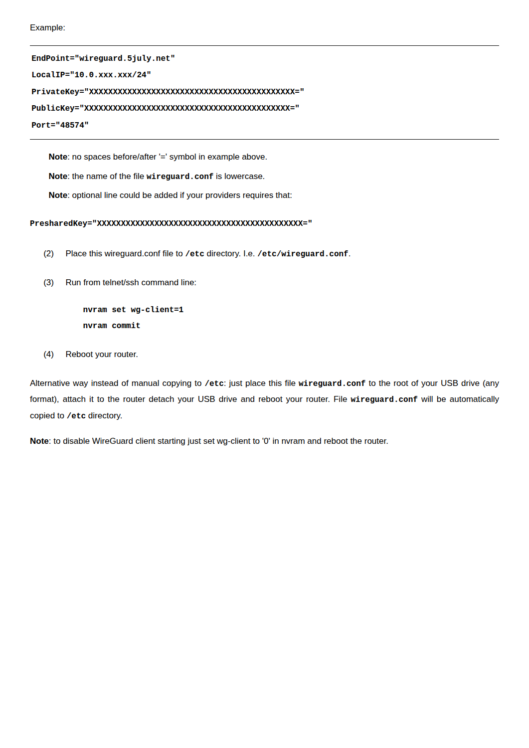Example:
EndPoint="wireguard.5july.net"
LocalIP="10.0.xxx.xxx/24"
PrivateKey="XXXXXXXXXXXXXXXXXXXXXXXXXXXXXXXXXXXXXXXXXXX="
PublicKey="XXXXXXXXXXXXXXXXXXXXXXXXXXXXXXXXXXXXXXXXXXX="
Port="48574"
Note: no spaces before/after '=' symbol in example above.
Note: the name of the file wireguard.conf is lowercase.
Note: optional line could be added if your providers requires that:
PresharedKey="XXXXXXXXXXXXXXXXXXXXXXXXXXXXXXXXXXXXXXXXXXX="
(2) Place this wireguard.conf file to /etc directory. I.e. /etc/wireguard.conf.
(3) Run from telnet/ssh command line:
nvram set wg-client=1
nvram commit
(4) Reboot your router.
Alternative way instead of manual copying to /etc: just place this file wireguard.conf to the root of your USB drive (any format), attach it to the router detach your USB drive and reboot your router. File wireguard.conf will be automatically copied to /etc directory.
Note: to disable WireGuard client starting just set wg-client to '0' in nvram and reboot the router.